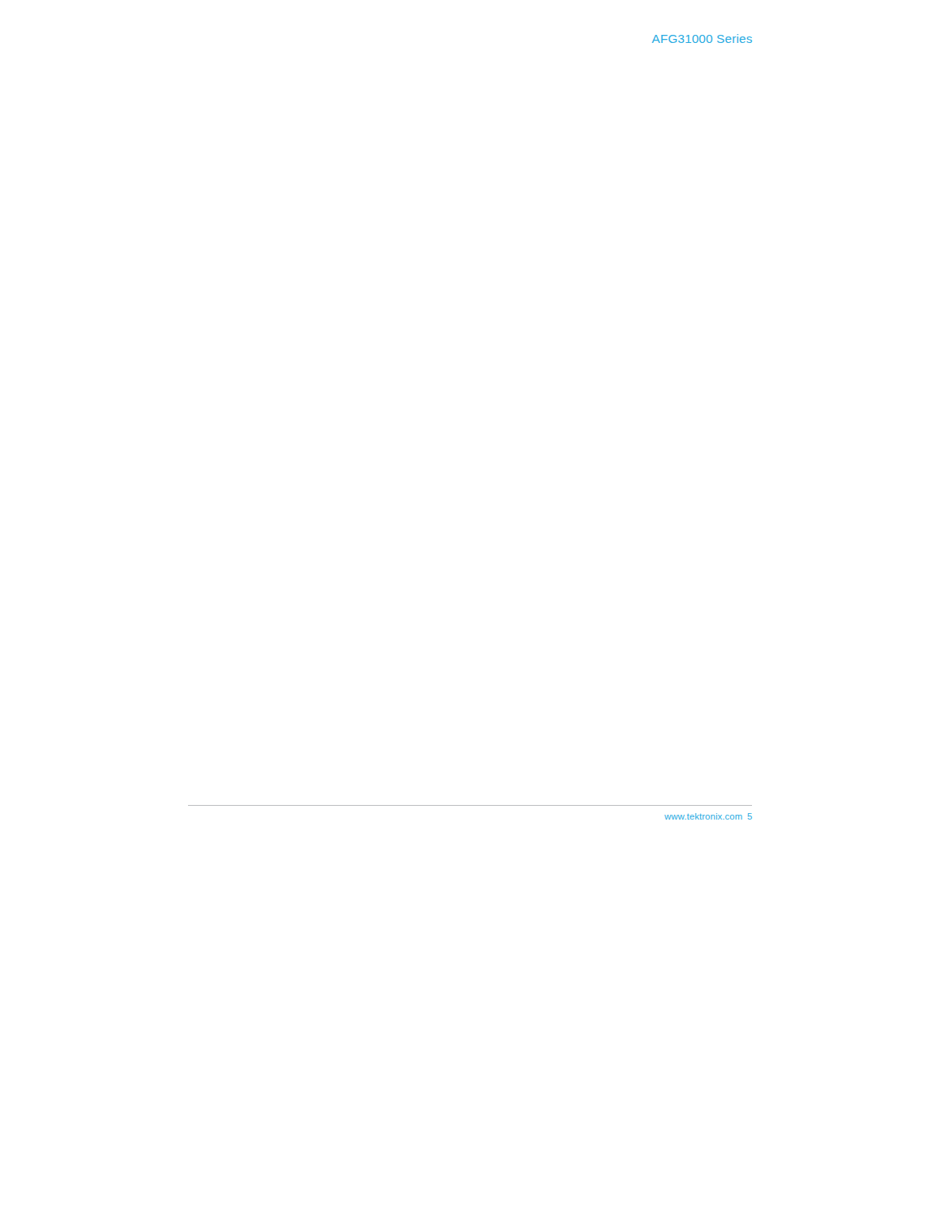AFG31000 Series
www.tektronix.com 5